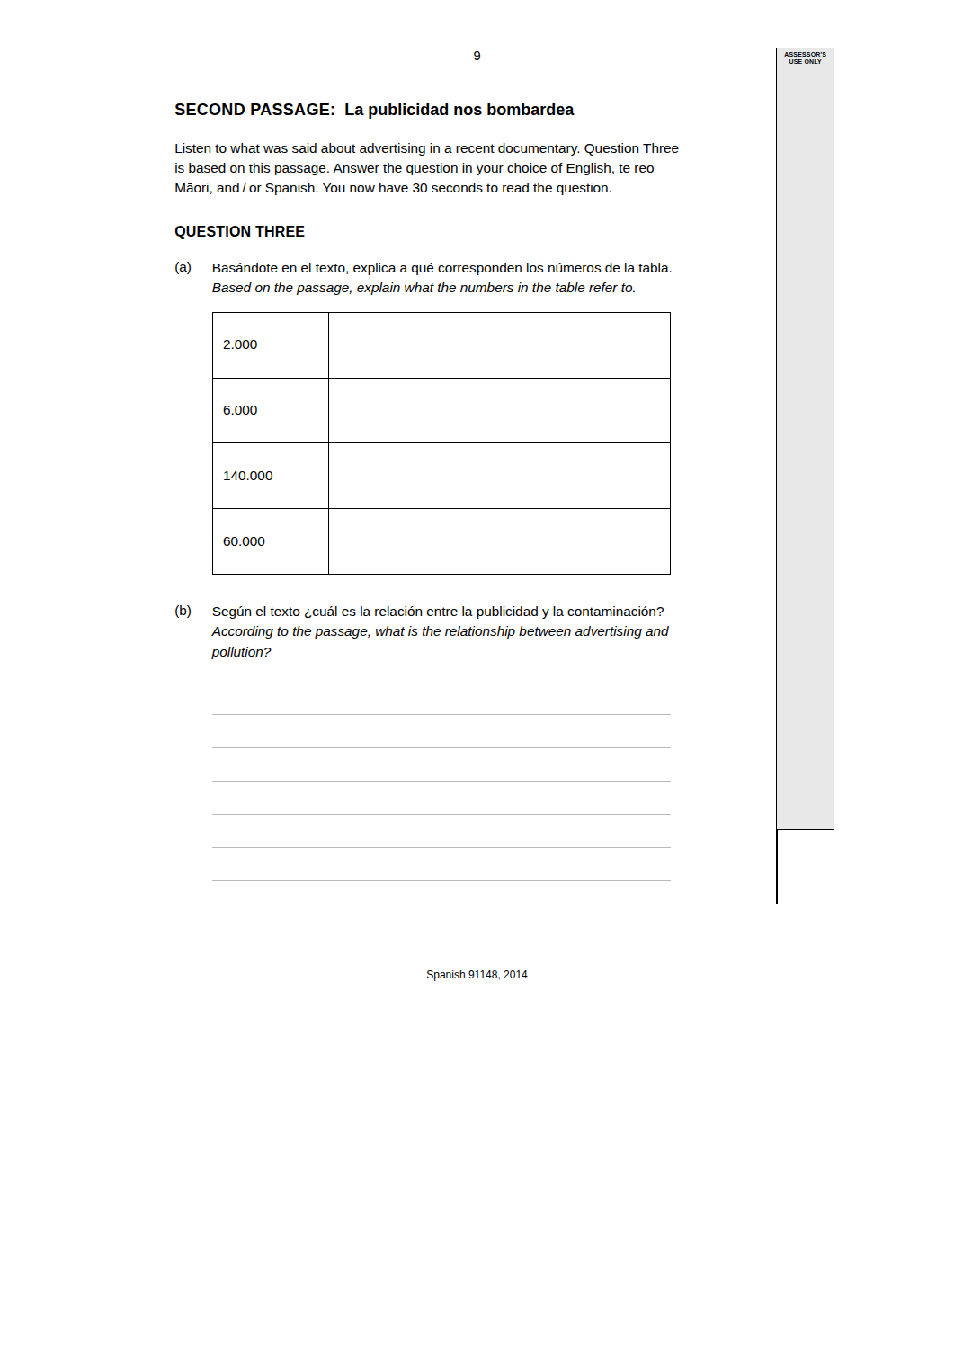ASSESSOR'S
USE ONLY
9
SECOND PASSAGE: La publicidad nos bombardea
Listen to what was said about advertising in a recent documentary. Question Three is based on this passage. Answer the question in your choice of English, te reo Māori, and / or Spanish. You now have 30 seconds to read the question.
QUESTION THREE
(a)
Basándote en el texto, explica a qué corresponden los números de la tabla.
Based on the passage, explain what the numbers in the table refer to.
| 2.000 | |
| 6.000 | |
| 140.000 | |
| 60.000 | |
(b)
Según el texto ¿cuál es la relación entre la publicidad y la contaminación?
According to the passage, what is the relationship between advertising and pollution?
Spanish 91148, 2014